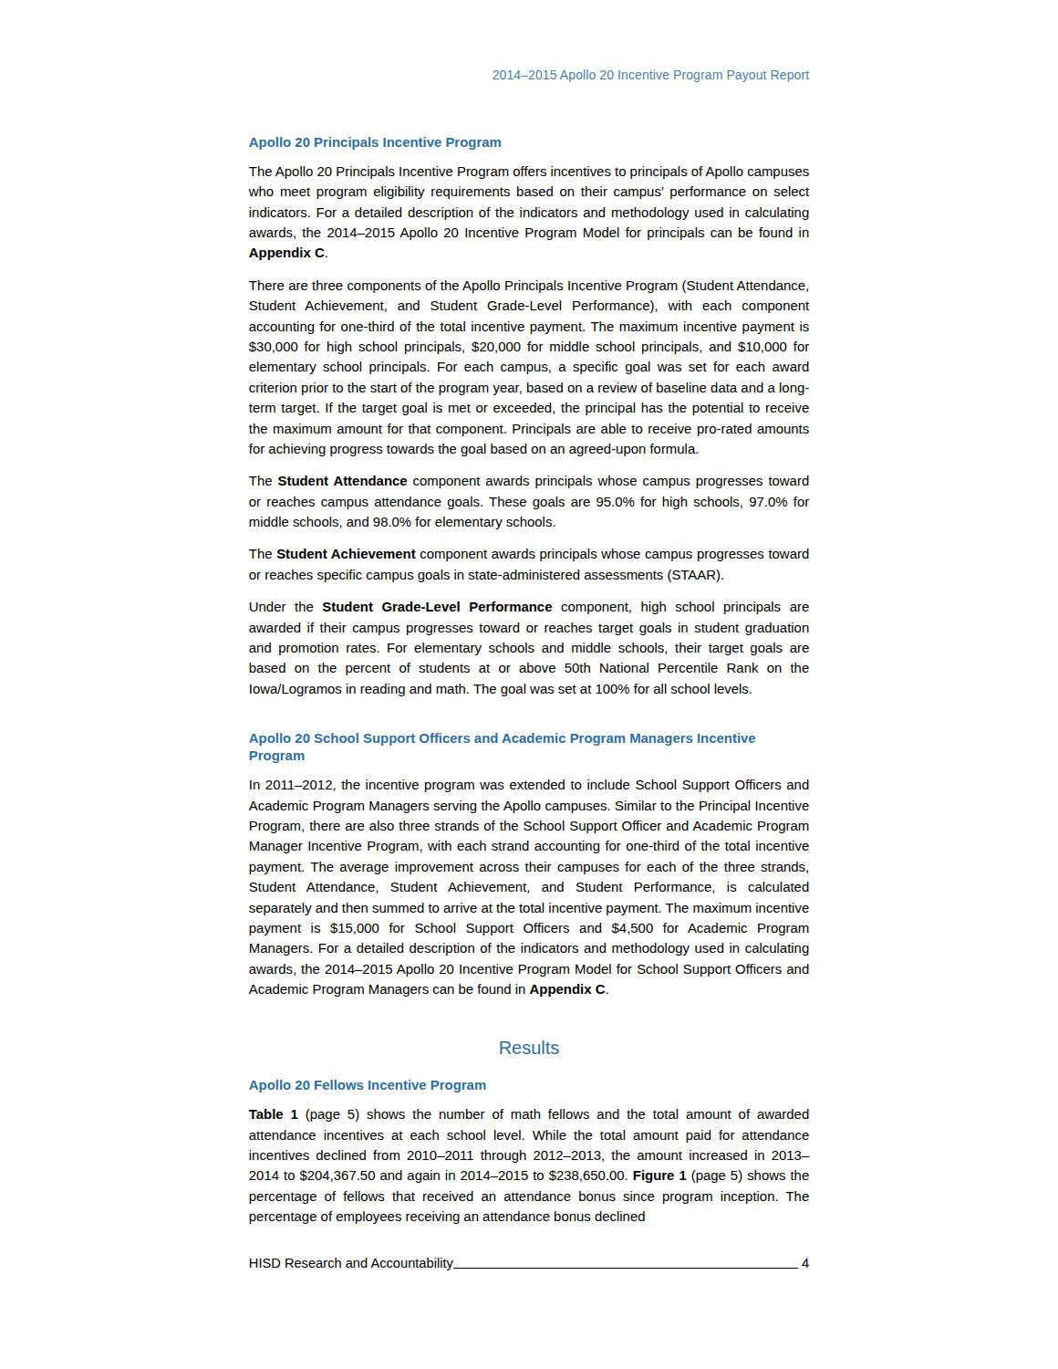2014–2015 Apollo 20 Incentive Program Payout Report
Apollo 20 Principals Incentive Program
The Apollo 20 Principals Incentive Program offers incentives to principals of Apollo campuses who meet program eligibility requirements based on their campus’ performance on select indicators. For a detailed description of the indicators and methodology used in calculating awards, the 2014–2015 Apollo 20 Incentive Program Model for principals can be found in Appendix C.
There are three components of the Apollo Principals Incentive Program (Student Attendance, Student Achievement, and Student Grade-Level Performance), with each component accounting for one-third of the total incentive payment. The maximum incentive payment is $30,000 for high school principals, $20,000 for middle school principals, and $10,000 for elementary school principals. For each campus, a specific goal was set for each award criterion prior to the start of the program year, based on a review of baseline data and a long-term target. If the target goal is met or exceeded, the principal has the potential to receive the maximum amount for that component. Principals are able to receive pro-rated amounts for achieving progress towards the goal based on an agreed-upon formula.
The Student Attendance component awards principals whose campus progresses toward or reaches campus attendance goals. These goals are 95.0% for high schools, 97.0% for middle schools, and 98.0% for elementary schools.
The Student Achievement component awards principals whose campus progresses toward or reaches specific campus goals in state-administered assessments (STAAR).
Under the Student Grade-Level Performance component, high school principals are awarded if their campus progresses toward or reaches target goals in student graduation and promotion rates. For elementary schools and middle schools, their target goals are based on the percent of students at or above 50th National Percentile Rank on the Iowa/Logramos in reading and math. The goal was set at 100% for all school levels.
Apollo 20 School Support Officers and Academic Program Managers Incentive Program
In 2011–2012, the incentive program was extended to include School Support Officers and Academic Program Managers serving the Apollo campuses. Similar to the Principal Incentive Program, there are also three strands of the School Support Officer and Academic Program Manager Incentive Program, with each strand accounting for one-third of the total incentive payment. The average improvement across their campuses for each of the three strands, Student Attendance, Student Achievement, and Student Performance, is calculated separately and then summed to arrive at the total incentive payment. The maximum incentive payment is $15,000 for School Support Officers and $4,500 for Academic Program Managers. For a detailed description of the indicators and methodology used in calculating awards, the 2014–2015 Apollo 20 Incentive Program Model for School Support Officers and Academic Program Managers can be found in Appendix C.
Results
Apollo 20 Fellows Incentive Program
Table 1 (page 5) shows the number of math fellows and the total amount of awarded attendance incentives at each school level. While the total amount paid for attendance incentives declined from 2010–2011 through 2012–2013, the amount increased in 2013–2014 to $204,367.50 and again in 2014–2015 to $238,650.00. Figure 1 (page 5) shows the percentage of fellows that received an attendance bonus since program inception. The percentage of employees receiving an attendance bonus declined
HISD Research and Accountability 4